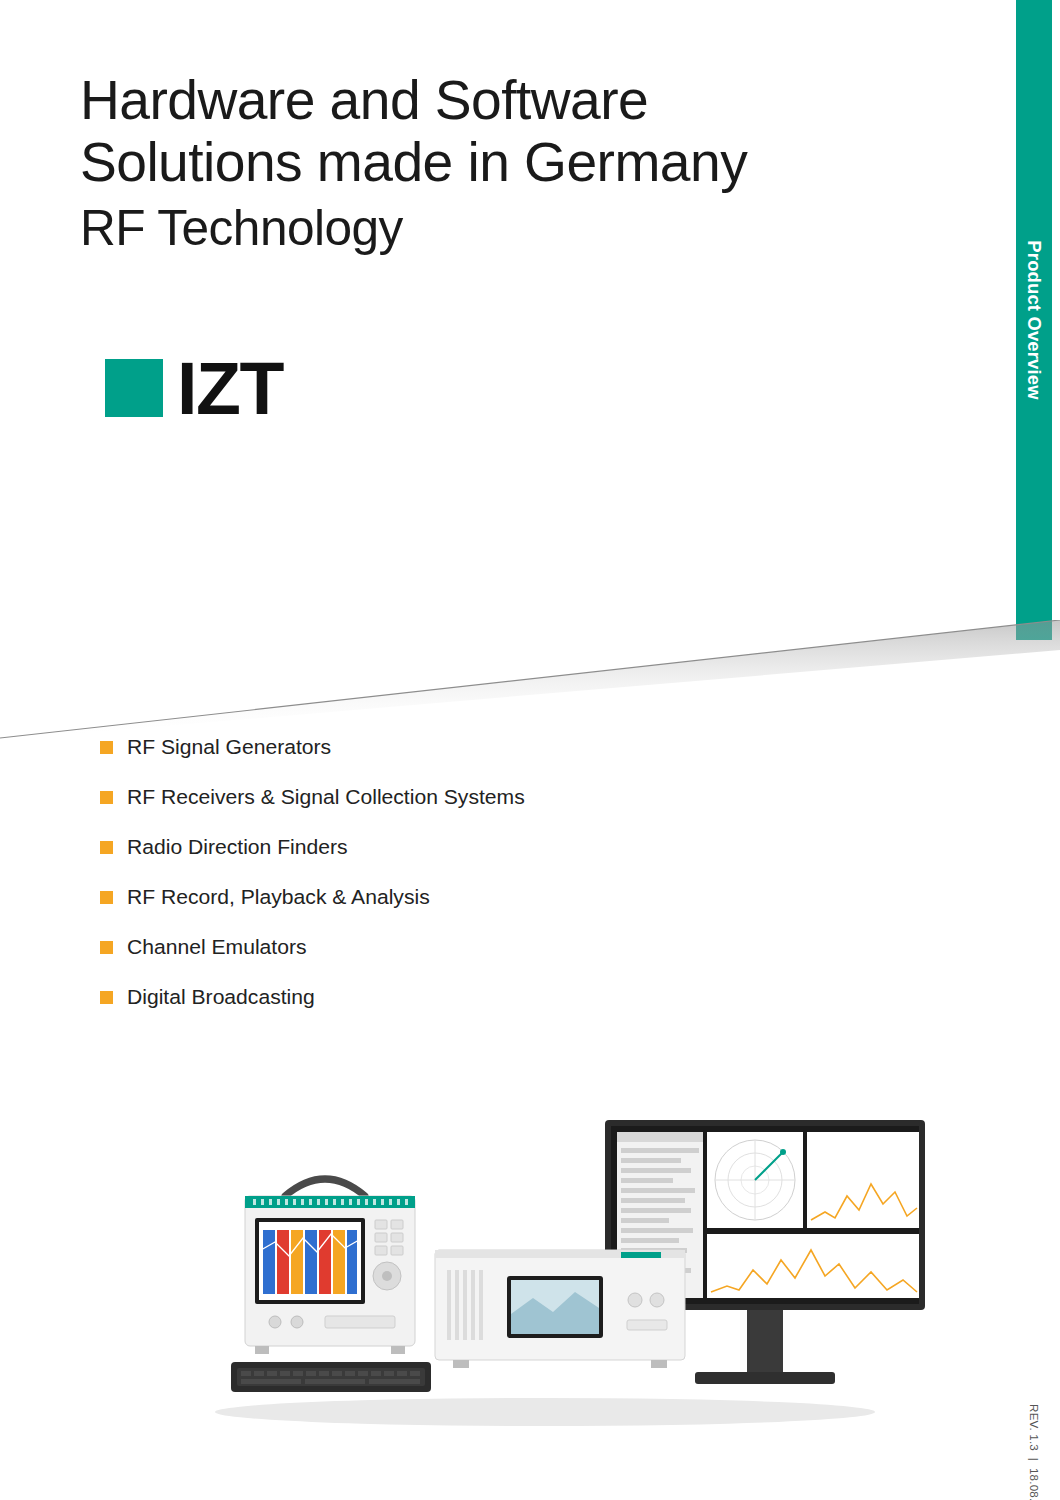Product Overview
REV. 1.3 | 18.08.2020
Hardware and Software Solutions made in Germany RF Technology
IZT
RF Signal Generators
RF Receivers & Signal Collection Systems
Radio Direction Finders
RF Record, Playback & Analysis
Channel Emulators
Digital Broadcasting